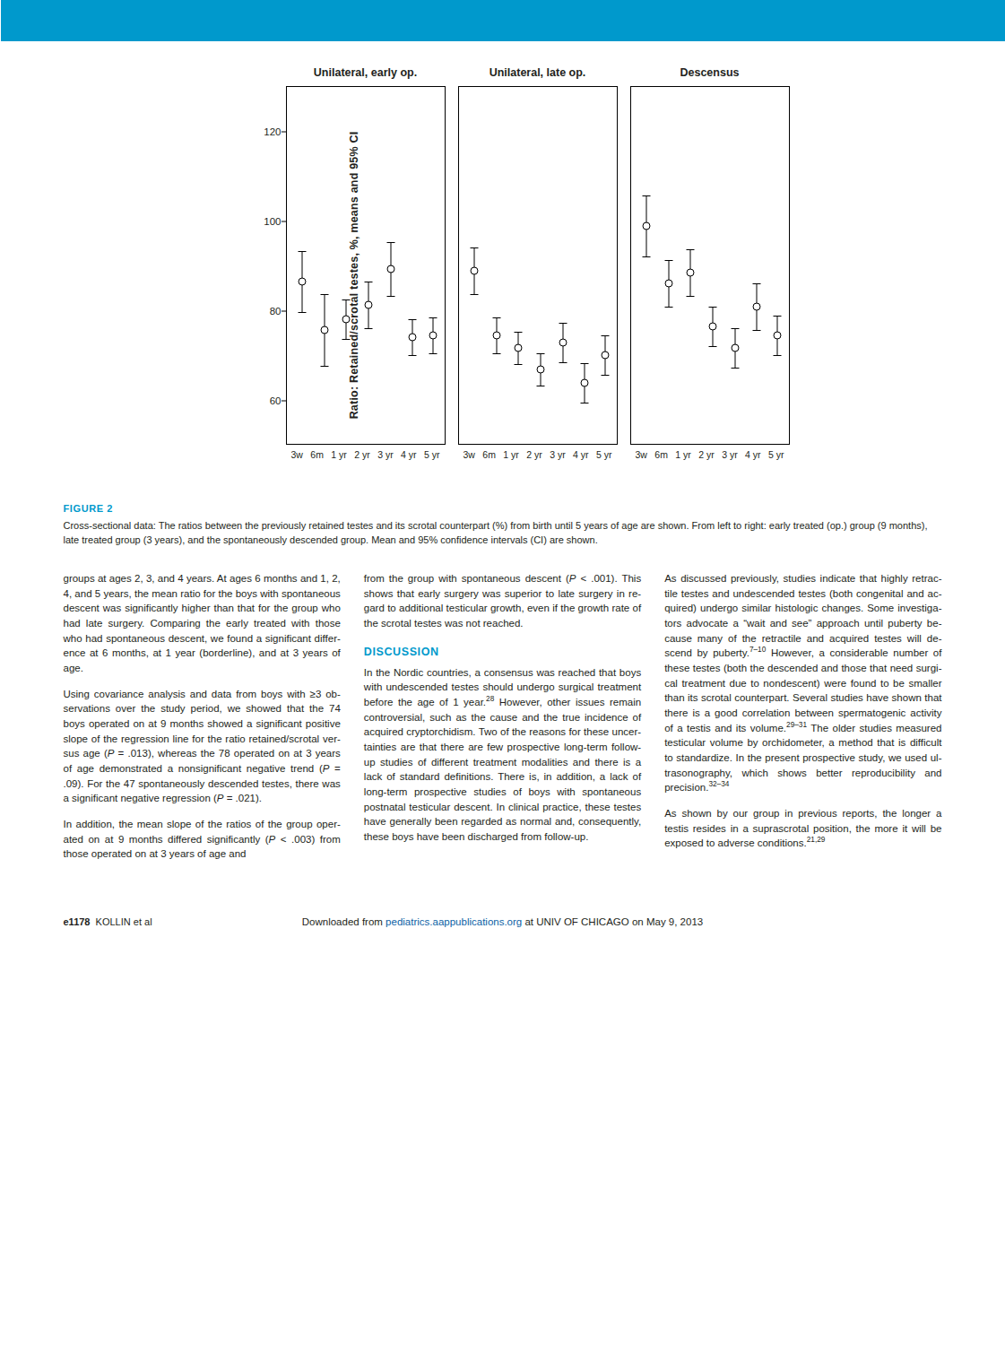Ratio: Retained/scrotal testes, %, means and 95% CI
Unilateral, early op.
Unilateral, late op.
Descensus
120
100
80
60
3w 6m 1 yr 2 yr 3 yr 4 yr 5 yr
3w 6m 1 yr 2 yr 3 yr 4 yr 5 yr
3w 6m 1 yr 2 yr 3 yr 4 yr 5 yr
FIGURE 2
Cross-sectional data: The ratios between the previously retained testes and its scrotal counterpart (%) from birth until 5 years of age are shown. From left to right: early treated (op.) group (9 months), late treated group (3 years), and the spontaneously descended group. Mean and 95% confidence intervals (CI) are shown.
groups at ages 2, 3, and 4 years. At ages 6 months and 1, 2, 4, and 5 years, the mean ratio for the boys with spontaneous descent was significantly higher than that for the group who had late surgery. Comparing the early treated with those who had spontaneous descent, we found a significant difference at 6 months, at 1 year (borderline), and at 3 years of age.
Using covariance analysis and data from boys with ≥3 observations over the study period, we showed that the 74 boys operated on at 9 months showed a significant positive slope of the regression line for the ratio retained/scrotal versus age (P = .013), whereas the 78 operated on at 3 years of age demonstrated a nonsignificant negative trend (P = .09). For the 47 spontaneously descended testes, there was a significant negative regression (P = .021).
In addition, the mean slope of the ratios of the group operated on at 9 months differed significantly (P < .003) from those operated on at 3 years of age and
from the group with spontaneous descent (P < .001). This shows that early surgery was superior to late surgery in regard to additional testicular growth, even if the growth rate of the scrotal testes was not reached.
DISCUSSION
In the Nordic countries, a consensus was reached that boys with undescended testes should undergo surgical treatment before the age of 1 year.28 However, other issues remain controversial, such as the cause and the true incidence of acquired cryptorchidism. Two of the reasons for these uncertainties are that there are few prospective long-term follow-up studies of different treatment modalities and there is a lack of standard definitions. There is, in addition, a lack of long-term prospective studies of boys with spontaneous postnatal testicular descent. In clinical practice, these testes have generally been regarded as normal and, consequently, these boys have been discharged from follow-up.
As discussed previously, studies indicate that highly retractile testes and undescended testes (both congenital and acquired) undergo similar histologic changes. Some investigators advocate a “wait and see” approach until puberty because many of the retractile and acquired testes will descend by puberty.7–10 However, a considerable number of these testes (both the descended and those that need surgical treatment due to nondescent) were found to be smaller than its scrotal counterpart. Several studies have shown that there is a good correlation between spermatogenic activity of a testis and its volume.29–31 The older studies measured testicular volume by orchidometer, a method that is difficult to standardize. In the present prospective study, we used ultrasonography, which shows better reproducibility and precision.32–34
As shown by our group in previous reports, the longer a testis resides in a suprascrotal position, the more it will be exposed to adverse conditions.21,29
e1178 KOLLIN et al
Downloaded from pediatrics.aappublications.org at UNIV OF CHICAGO on May 9, 2013